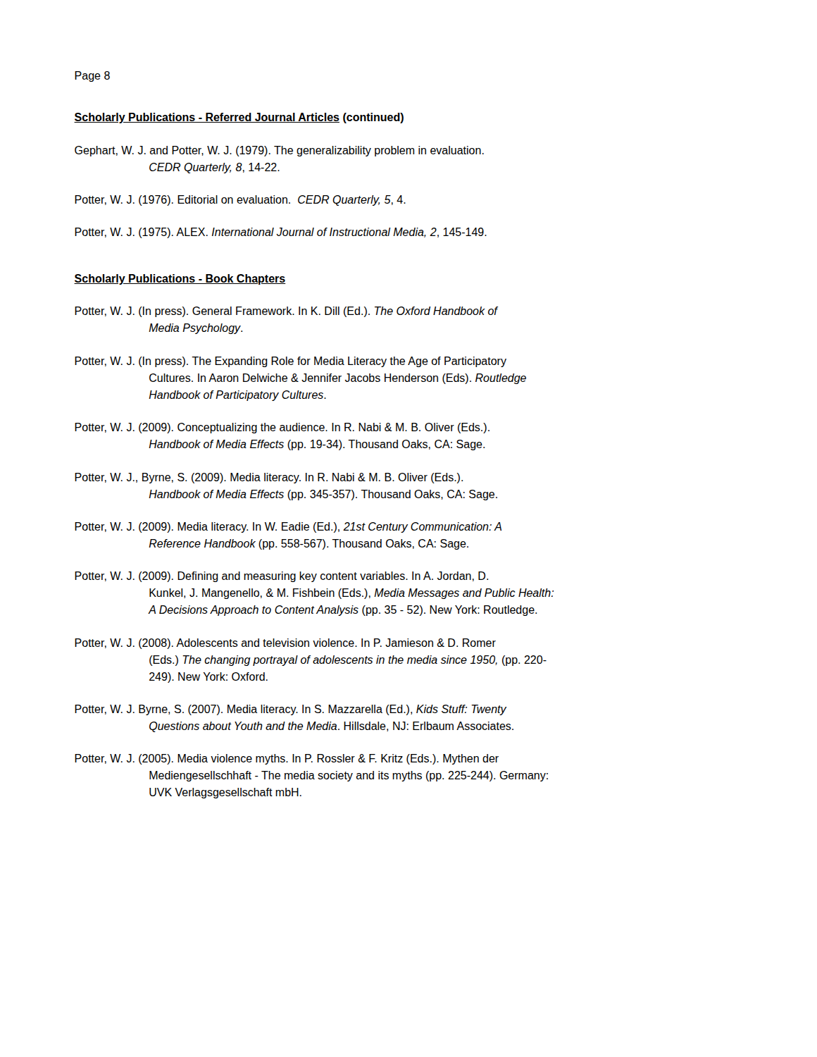Page 8
Scholarly Publications - Referred Journal Articles (continued)
Gephart, W. J. and Potter, W. J. (1979). The generalizability problem in evaluation. CEDR Quarterly, 8, 14-22.
Potter, W. J. (1976). Editorial on evaluation. CEDR Quarterly, 5, 4.
Potter, W. J. (1975). ALEX. International Journal of Instructional Media, 2, 145-149.
Scholarly Publications - Book Chapters
Potter, W. J. (In press). General Framework. In K. Dill (Ed.). The Oxford Handbook of Media Psychology.
Potter, W. J. (In press). The Expanding Role for Media Literacy the Age of Participatory Cultures. In Aaron Delwiche & Jennifer Jacobs Henderson (Eds). Routledge Handbook of Participatory Cultures.
Potter, W. J. (2009). Conceptualizing the audience. In R. Nabi & M. B. Oliver (Eds.). Handbook of Media Effects (pp. 19-34). Thousand Oaks, CA: Sage.
Potter, W. J., Byrne, S. (2009). Media literacy. In R. Nabi & M. B. Oliver (Eds.). Handbook of Media Effects (pp. 345-357). Thousand Oaks, CA: Sage.
Potter, W. J. (2009). Media literacy. In W. Eadie (Ed.), 21st Century Communication: A Reference Handbook (pp. 558-567). Thousand Oaks, CA: Sage.
Potter, W. J. (2009). Defining and measuring key content variables. In A. Jordan, D. Kunkel, J. Mangenello, & M. Fishbein (Eds.), Media Messages and Public Health: A Decisions Approach to Content Analysis (pp. 35 - 52). New York: Routledge.
Potter, W. J. (2008). Adolescents and television violence. In P. Jamieson & D. Romer (Eds.) The changing portrayal of adolescents in the media since 1950, (pp. 220- 249). New York: Oxford.
Potter, W. J. Byrne, S. (2007). Media literacy. In S. Mazzarella (Ed.), Kids Stuff: Twenty Questions about Youth and the Media. Hillsdale, NJ: Erlbaum Associates.
Potter, W. J. (2005). Media violence myths. In P. Rossler & F. Kritz (Eds.). Mythen der Mediengesellschhaft - The media society and its myths (pp. 225-244). Germany: UVK Verlagsgesellschaft mbH.